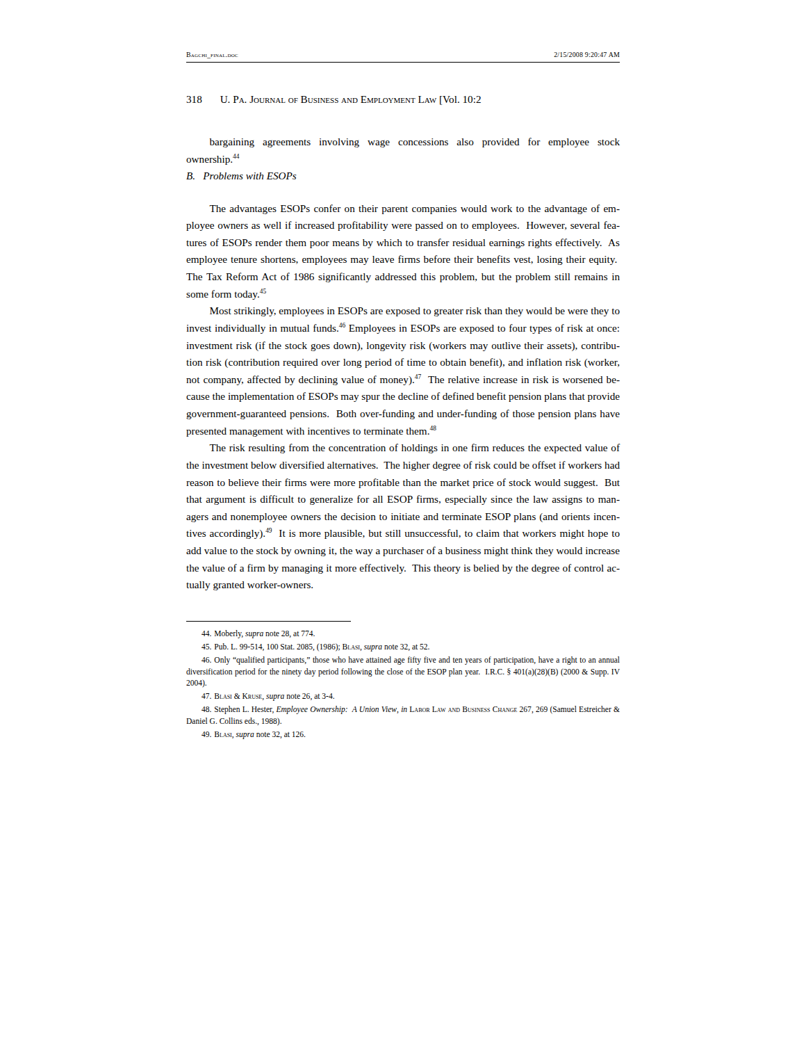Bagchi_Final.doc 2/15/2008 9:20:47 AM
318 U. Pa. Journal of Business and Employment Law [Vol. 10:2
bargaining agreements involving wage concessions also provided for employee stock ownership.44
B. Problems with ESOPs
The advantages ESOPs confer on their parent companies would work to the advantage of employee owners as well if increased profitability were passed on to employees. However, several features of ESOPs render them poor means by which to transfer residual earnings rights effectively. As employee tenure shortens, employees may leave firms before their benefits vest, losing their equity. The Tax Reform Act of 1986 significantly addressed this problem, but the problem still remains in some form today.45
Most strikingly, employees in ESOPs are exposed to greater risk than they would be were they to invest individually in mutual funds.46 Employees in ESOPs are exposed to four types of risk at once: investment risk (if the stock goes down), longevity risk (workers may outlive their assets), contribution risk (contribution required over long period of time to obtain benefit), and inflation risk (worker, not company, affected by declining value of money).47 The relative increase in risk is worsened because the implementation of ESOPs may spur the decline of defined benefit pension plans that provide government-guaranteed pensions. Both over-funding and under-funding of those pension plans have presented management with incentives to terminate them.48
The risk resulting from the concentration of holdings in one firm reduces the expected value of the investment below diversified alternatives. The higher degree of risk could be offset if workers had reason to believe their firms were more profitable than the market price of stock would suggest. But that argument is difficult to generalize for all ESOP firms, especially since the law assigns to managers and nonemployee owners the decision to initiate and terminate ESOP plans (and orients incentives accordingly).49 It is more plausible, but still unsuccessful, to claim that workers might hope to add value to the stock by owning it, the way a purchaser of a business might think they would increase the value of a firm by managing it more effectively. This theory is belied by the degree of control actually granted worker-owners.
44. Moberly, supra note 28, at 774.
45. Pub. L. 99-514, 100 Stat. 2085, (1986); Blasi, supra note 32, at 52.
46. Only “qualified participants,” those who have attained age fifty five and ten years of participation, have a right to an annual diversification period for the ninety day period following the close of the ESOP plan year. I.R.C. § 401(a)(28)(B) (2000 & Supp. IV 2004).
47. Blasi & Kruse, supra note 26, at 3-4.
48. Stephen L. Hester, Employee Ownership: A Union View, in Labor Law and Business Change 267, 269 (Samuel Estreicher & Daniel G. Collins eds., 1988).
49. Blasi, supra note 32, at 126.